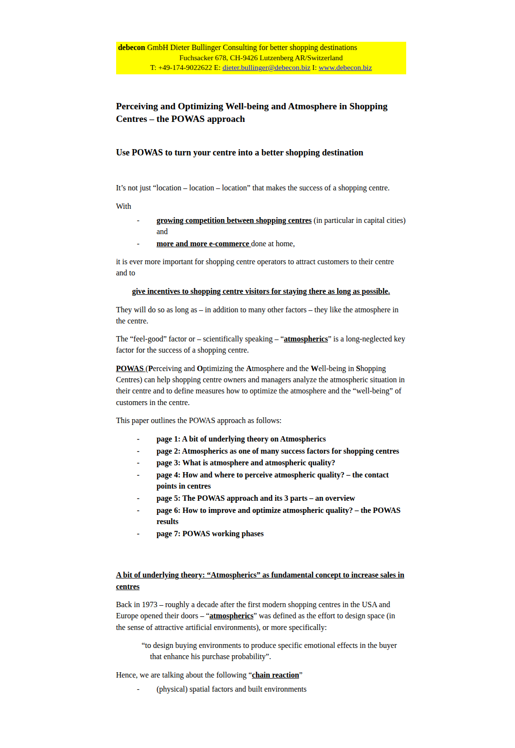debecon GmbH Dieter Bullinger Consulting for better shopping destinations
Fuchsacker 678, CH-9426 Lutzenberg AR/Switzerland
T: +49-174-9022622 E: dieter.bullinger@debecon.biz I: www.debecon.biz
Perceiving and Optimizing Well-being and Atmosphere in Shopping Centres – the POWAS approach
Use POWAS to turn your centre into a better shopping destination
It’s not just “location – location – location” that makes the success of a shopping centre.
With
growing competition between shopping centres (in particular in capital cities) and
more and more e-commerce done at home,
it is ever more important for shopping centre operators to attract customers to their centre and to
give incentives to shopping centre visitors for staying there as long as possible.
They will do so as long as – in addition to many other factors – they like the atmosphere in the centre.
The “feel-good” factor or – scientifically speaking – “atmospherics” is a long-neglected key factor for the success of a shopping centre.
POWAS (Perceiving and Optimizing the Atmosphere and the Well-being in Shopping Centres) can help shopping centre owners and managers analyze the atmospheric situation in their centre and to define measures how to optimize the atmosphere and the “well-being” of customers in the centre.
This paper outlines the POWAS approach as follows:
page 1: A bit of underlying theory on Atmospherics
page 2: Atmospherics as one of many success factors for shopping centres
page 3: What is atmosphere and atmospheric quality?
page 4: How and where to perceive atmospheric quality? – the contact points in centres
page 5: The POWAS approach and its 3 parts – an overview
page 6: How to improve and optimize atmospheric quality? – the POWAS results
page 7: POWAS working phases
A bit of underlying theory: “Atmospherics” as fundamental concept to increase sales in centres
Back in 1973 – roughly a decade after the first modern shopping centres in the USA and Europe opened their doors – “atmospherics” was defined as the effort to design space (in the sense of attractive artificial environments), or more specifically:
“to design buying environments to produce specific emotional effects in the buyer that enhance his purchase probability”.
Hence, we are talking about the following “chain reaction”
(physical) spatial factors and built environments